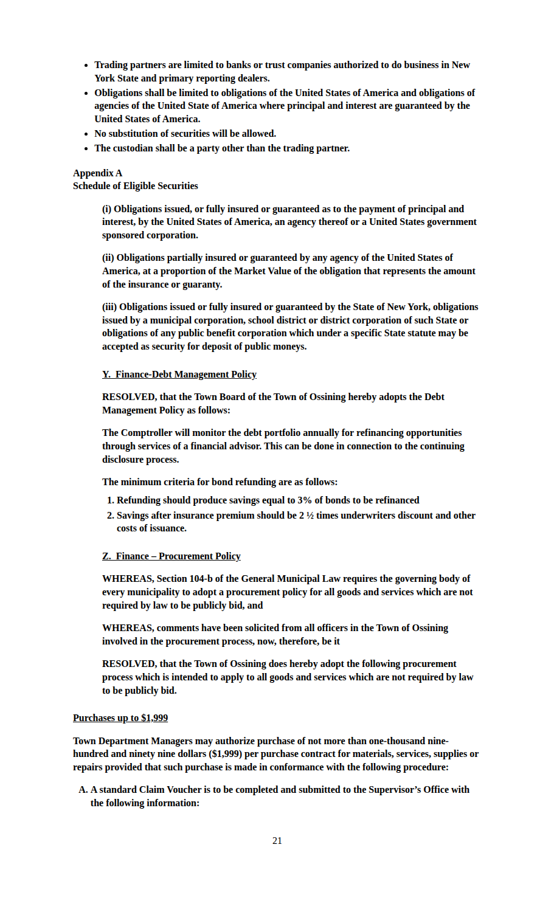Trading partners are limited to banks or trust companies authorized to do business in New York State and primary reporting dealers.
Obligations shall be limited to obligations of the United States of America and obligations of agencies of the United State of America where principal and interest are guaranteed by the United States of America.
No substitution of securities will be allowed.
The custodian shall be a party other than the trading partner.
Appendix A
Schedule of Eligible Securities
(i) Obligations issued, or fully insured or guaranteed as to the payment of principal and interest, by the United States of America, an agency thereof or a United States government sponsored corporation.
(ii) Obligations partially insured or guaranteed by any agency of the United States of America, at a proportion of the Market Value of the obligation that represents the amount of the insurance or guaranty.
(iii) Obligations issued or fully insured or guaranteed by the State of New York, obligations issued by a municipal corporation, school district or district corporation of such State or obligations of any public benefit corporation which under a specific State statute may be accepted as security for deposit of public moneys.
Y. Finance-Debt Management Policy
RESOLVED, that the Town Board of the Town of Ossining hereby adopts the Debt Management Policy as follows:
The Comptroller will monitor the debt portfolio annually for refinancing opportunities through services of a financial advisor. This can be done in connection to the continuing disclosure process.
The minimum criteria for bond refunding are as follows:
Refunding should produce savings equal to 3% of bonds to be refinanced
Savings after insurance premium should be 2 ½ times underwriters discount and other costs of issuance.
Z. Finance – Procurement Policy
WHEREAS, Section 104-b of the General Municipal Law requires the governing body of every municipality to adopt a procurement policy for all goods and services which are not required by law to be publicly bid, and
WHEREAS, comments have been solicited from all officers in the Town of Ossining involved in the procurement process, now, therefore, be it
RESOLVED, that the Town of Ossining does hereby adopt the following procurement process which is intended to apply to all goods and services which are not required by law to be publicly bid.
Purchases up to $1,999
Town Department Managers may authorize purchase of not more than one-thousand nine-hundred and ninety nine dollars ($1,999) per purchase contract for materials, services, supplies or repairs provided that such purchase is made in conformance with the following procedure:
A standard Claim Voucher is to be completed and submitted to the Supervisor’s Office with the following information:
21